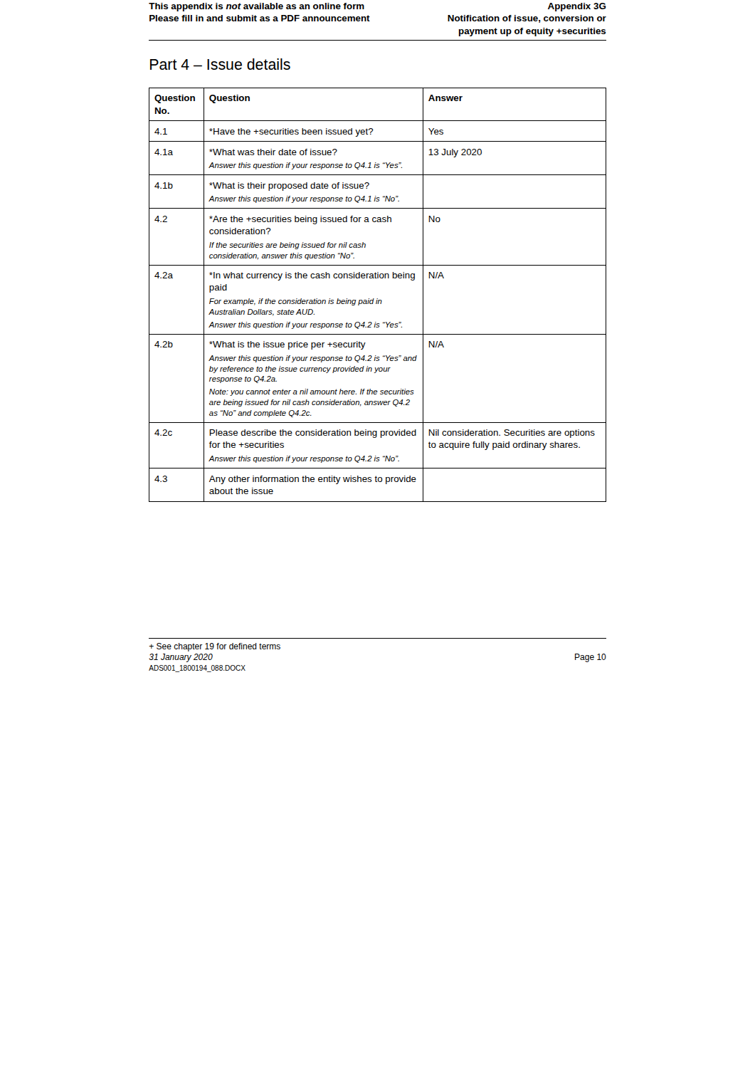This appendix is not available as an online form
Please fill in and submit as a PDF announcement
Appendix 3G
Notification of issue, conversion or
payment up of equity +securities
Part 4 – Issue details
| Question No. | Question | Answer |
| --- | --- | --- |
| 4.1 | *Have the +securities been issued yet? | Yes |
| 4.1a | *What was their date of issue? Answer this question if your response to Q4.1 is “Yes”. | 13 July 2020 |
| 4.1b | *What is their proposed date of issue? Answer this question if your response to Q4.1 is “No”. | |
| 4.2 | *Are the +securities being issued for a cash consideration? If the securities are being issued for nil cash consideration, answer this question “No”. | No |
| 4.2a | *In what currency is the cash consideration being paid For example, if the consideration is being paid in Australian Dollars, state AUD. Answer this question if your response to Q4.2 is “Yes”. | N/A |
| 4.2b | *What is the issue price per +security Answer this question if your response to Q4.2 is “Yes” and by reference to the issue currency provided in your response to Q4.2a. Note: you cannot enter a nil amount here. If the securities are being issued for nil cash consideration, answer Q4.2 as “No” and complete Q4.2c. | N/A |
| 4.2c | Please describe the consideration being provided for the +securities Answer this question if your response to Q4.2 is “No”. | Nil consideration. Securities are options to acquire fully paid ordinary shares. |
| 4.3 | Any other information the entity wishes to provide about the issue | |
+ See chapter 19 for defined terms
31 January 2020 Page 10
ADS001_1800194_088.DOCX